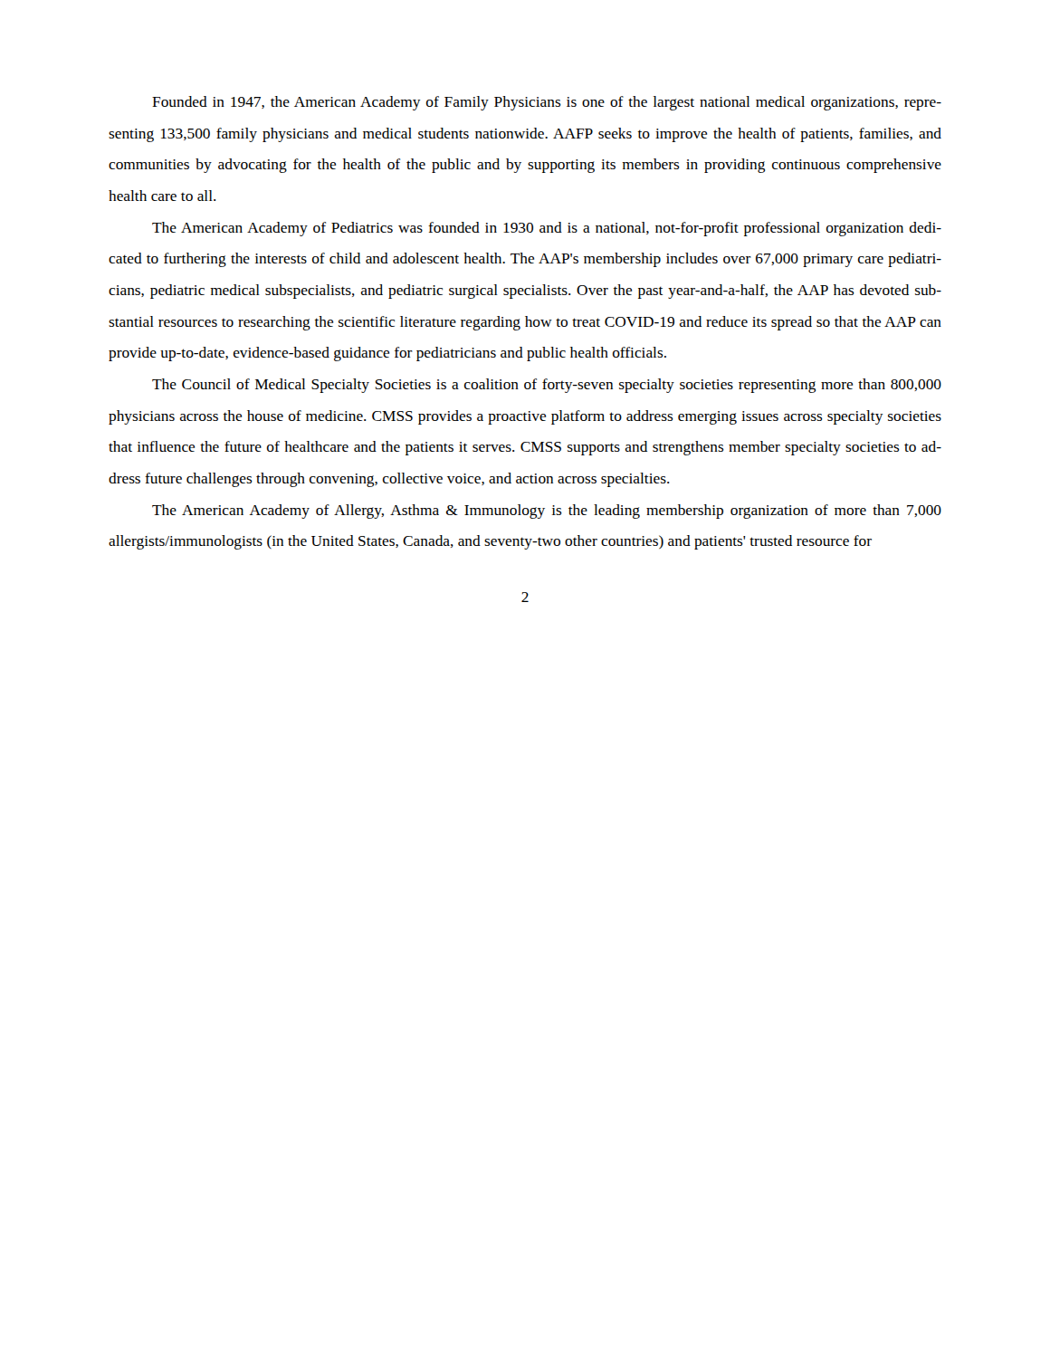Founded in 1947, the American Academy of Family Physicians is one of the largest national medical organizations, representing 133,500 family physicians and medical students nationwide. AAFP seeks to improve the health of patients, families, and communities by advocating for the health of the public and by supporting its members in providing continuous comprehensive health care to all.
The American Academy of Pediatrics was founded in 1930 and is a national, not-for-profit professional organization dedicated to furthering the interests of child and adolescent health. The AAP's membership includes over 67,000 primary care pediatricians, pediatric medical subspecialists, and pediatric surgical specialists. Over the past year-and-a-half, the AAP has devoted substantial resources to researching the scientific literature regarding how to treat COVID-19 and reduce its spread so that the AAP can provide up-to-date, evidence-based guidance for pediatricians and public health officials.
The Council of Medical Specialty Societies is a coalition of forty-seven specialty societies representing more than 800,000 physicians across the house of medicine. CMSS provides a proactive platform to address emerging issues across specialty societies that influence the future of healthcare and the patients it serves. CMSS supports and strengthens member specialty societies to address future challenges through convening, collective voice, and action across specialties.
The American Academy of Allergy, Asthma & Immunology is the leading membership organization of more than 7,000 allergists/immunologists (in the United States, Canada, and seventy-two other countries) and patients' trusted resource for
2